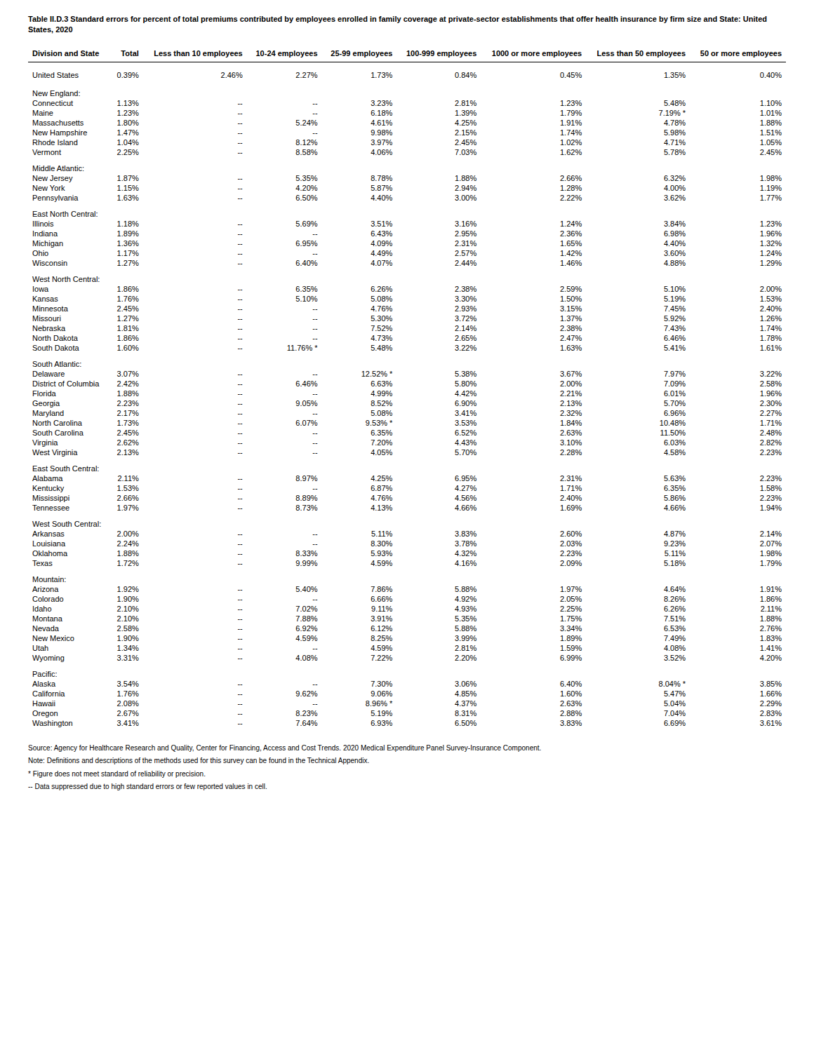Table II.D.3 Standard errors for percent of total premiums contributed by employees enrolled in family coverage at private-sector establishments that offer health insurance by firm size and State: United States, 2020
| Division and State | Total | Less than 10 employees | 10-24 employees | 25-99 employees | 100-999 employees | 1000 or more employees | Less than 50 employees | 50 or more employees |
| --- | --- | --- | --- | --- | --- | --- | --- | --- |
| United States | 0.39% | 2.46% | 2.27% | 1.73% | 0.84% | 0.45% | 1.35% | 0.40% |
| New England: | |
| Connecticut | 1.13% | -- | -- | 3.23% | 2.81% | 1.23% | 5.48% | 1.10% |
| Maine | 1.23% | -- | -- | 6.18% | 1.39% | 1.79% | 7.19% * | 1.01% |
| Massachusetts | 1.80% | -- | 5.24% | 4.61% | 4.25% | 1.91% | 4.78% | 1.88% |
| New Hampshire | 1.47% | -- | -- | 9.98% | 2.15% | 1.74% | 5.98% | 1.51% |
| Rhode Island | 1.04% | -- | 8.12% | 3.97% | 2.45% | 1.02% | 4.71% | 1.05% |
| Vermont | 2.25% | -- | 8.58% | 4.06% | 7.03% | 1.62% | 5.78% | 2.45% |
| Middle Atlantic: | |
| New Jersey | 1.87% | -- | 5.35% | 8.78% | 1.88% | 2.66% | 6.32% | 1.98% |
| New York | 1.15% | -- | 4.20% | 5.87% | 2.94% | 1.28% | 4.00% | 1.19% |
| Pennsylvania | 1.63% | -- | 6.50% | 4.40% | 3.00% | 2.22% | 3.62% | 1.77% |
| East North Central: | |
| Illinois | 1.18% | -- | 5.69% | 3.51% | 3.16% | 1.24% | 3.84% | 1.23% |
| Indiana | 1.89% | -- | -- | 6.43% | 2.95% | 2.36% | 6.98% | 1.96% |
| Michigan | 1.36% | -- | 6.95% | 4.09% | 2.31% | 1.65% | 4.40% | 1.32% |
| Ohio | 1.17% | -- | -- | 4.49% | 2.57% | 1.42% | 3.60% | 1.24% |
| Wisconsin | 1.27% | -- | 6.40% | 4.07% | 2.44% | 1.46% | 4.88% | 1.29% |
| West North Central: | |
| Iowa | 1.86% | -- | 6.35% | 6.26% | 2.38% | 2.59% | 5.10% | 2.00% |
| Kansas | 1.76% | -- | 5.10% | 5.08% | 3.30% | 1.50% | 5.19% | 1.53% |
| Minnesota | 2.45% | -- | -- | 4.76% | 2.93% | 3.15% | 7.45% | 2.40% |
| Missouri | 1.27% | -- | -- | 5.30% | 3.72% | 1.37% | 5.92% | 1.26% |
| Nebraska | 1.81% | -- | -- | 7.52% | 2.14% | 2.38% | 7.43% | 1.74% |
| North Dakota | 1.86% | -- | -- | 4.73% | 2.65% | 2.47% | 6.46% | 1.78% |
| South Dakota | 1.60% | -- | 11.76% * | 5.48% | 3.22% | 1.63% | 5.41% | 1.61% |
| South Atlantic: | |
| Delaware | 3.07% | -- | -- | 12.52% * | 5.38% | 3.67% | 7.97% | 3.22% |
| District of Columbia | 2.42% | -- | 6.46% | 6.63% | 5.80% | 2.00% | 7.09% | 2.58% |
| Florida | 1.88% | -- | -- | 4.99% | 4.42% | 2.21% | 6.01% | 1.96% |
| Georgia | 2.23% | -- | 9.05% | 8.52% | 6.90% | 2.13% | 5.70% | 2.30% |
| Maryland | 2.17% | -- | -- | 5.08% | 3.41% | 2.32% | 6.96% | 2.27% |
| North Carolina | 1.73% | -- | 6.07% | 9.53% * | 3.53% | 1.84% | 10.48% | 1.71% |
| South Carolina | 2.45% | -- | -- | 6.35% | 6.52% | 2.63% | 11.50% | 2.48% |
| Virginia | 2.62% | -- | -- | 7.20% | 4.43% | 3.10% | 6.03% | 2.82% |
| West Virginia | 2.13% | -- | -- | 4.05% | 5.70% | 2.28% | 4.58% | 2.23% |
| East South Central: | |
| Alabama | 2.11% | -- | 8.97% | 4.25% | 6.95% | 2.31% | 5.63% | 2.23% |
| Kentucky | 1.53% | -- | -- | 6.87% | 4.27% | 1.71% | 6.35% | 1.58% |
| Mississippi | 2.66% | -- | 8.89% | 4.76% | 4.56% | 2.40% | 5.86% | 2.23% |
| Tennessee | 1.97% | -- | 8.73% | 4.13% | 4.66% | 1.69% | 4.66% | 1.94% |
| West South Central: | |
| Arkansas | 2.00% | -- | -- | 5.11% | 3.83% | 2.60% | 4.87% | 2.14% |
| Louisiana | 2.24% | -- | -- | 8.30% | 3.78% | 2.03% | 9.23% | 2.07% |
| Oklahoma | 1.88% | -- | 8.33% | 5.93% | 4.32% | 2.23% | 5.11% | 1.98% |
| Texas | 1.72% | -- | 9.99% | 4.59% | 4.16% | 2.09% | 5.18% | 1.79% |
| Mountain: | |
| Arizona | 1.92% | -- | 5.40% | 7.86% | 5.88% | 1.97% | 4.64% | 1.91% |
| Colorado | 1.90% | -- | -- | 6.66% | 4.92% | 2.05% | 8.26% | 1.86% |
| Idaho | 2.10% | -- | 7.02% | 9.11% | 4.93% | 2.25% | 6.26% | 2.11% |
| Montana | 2.10% | -- | 7.88% | 3.91% | 5.35% | 1.75% | 7.51% | 1.88% |
| Nevada | 2.58% | -- | 6.92% | 6.12% | 5.88% | 3.34% | 6.53% | 2.76% |
| New Mexico | 1.90% | -- | 4.59% | 8.25% | 3.99% | 1.89% | 7.49% | 1.83% |
| Utah | 1.34% | -- | -- | 4.59% | 2.81% | 1.59% | 4.08% | 1.41% |
| Wyoming | 3.31% | -- | 4.08% | 7.22% | 2.20% | 6.99% | 3.52% | 4.20% |
| Pacific: | |
| Alaska | 3.54% | -- | -- | 7.30% | 3.06% | 6.40% | 8.04% * | 3.85% |
| California | 1.76% | -- | 9.62% | 9.06% | 4.85% | 1.60% | 5.47% | 1.66% |
| Hawaii | 2.08% | -- | -- | 8.96% * | 4.37% | 2.63% | 5.04% | 2.29% |
| Oregon | 2.67% | -- | 8.23% | 5.19% | 8.31% | 2.88% | 7.04% | 2.83% |
| Washington | 3.41% | -- | 7.64% | 6.93% | 6.50% | 3.83% | 6.69% | 3.61% |
Source: Agency for Healthcare Research and Quality, Center for Financing, Access and Cost Trends. 2020 Medical Expenditure Panel Survey-Insurance Component.
Note: Definitions and descriptions of the methods used for this survey can be found in the Technical Appendix.
* Figure does not meet standard of reliability or precision.
-- Data suppressed due to high standard errors or few reported values in cell.